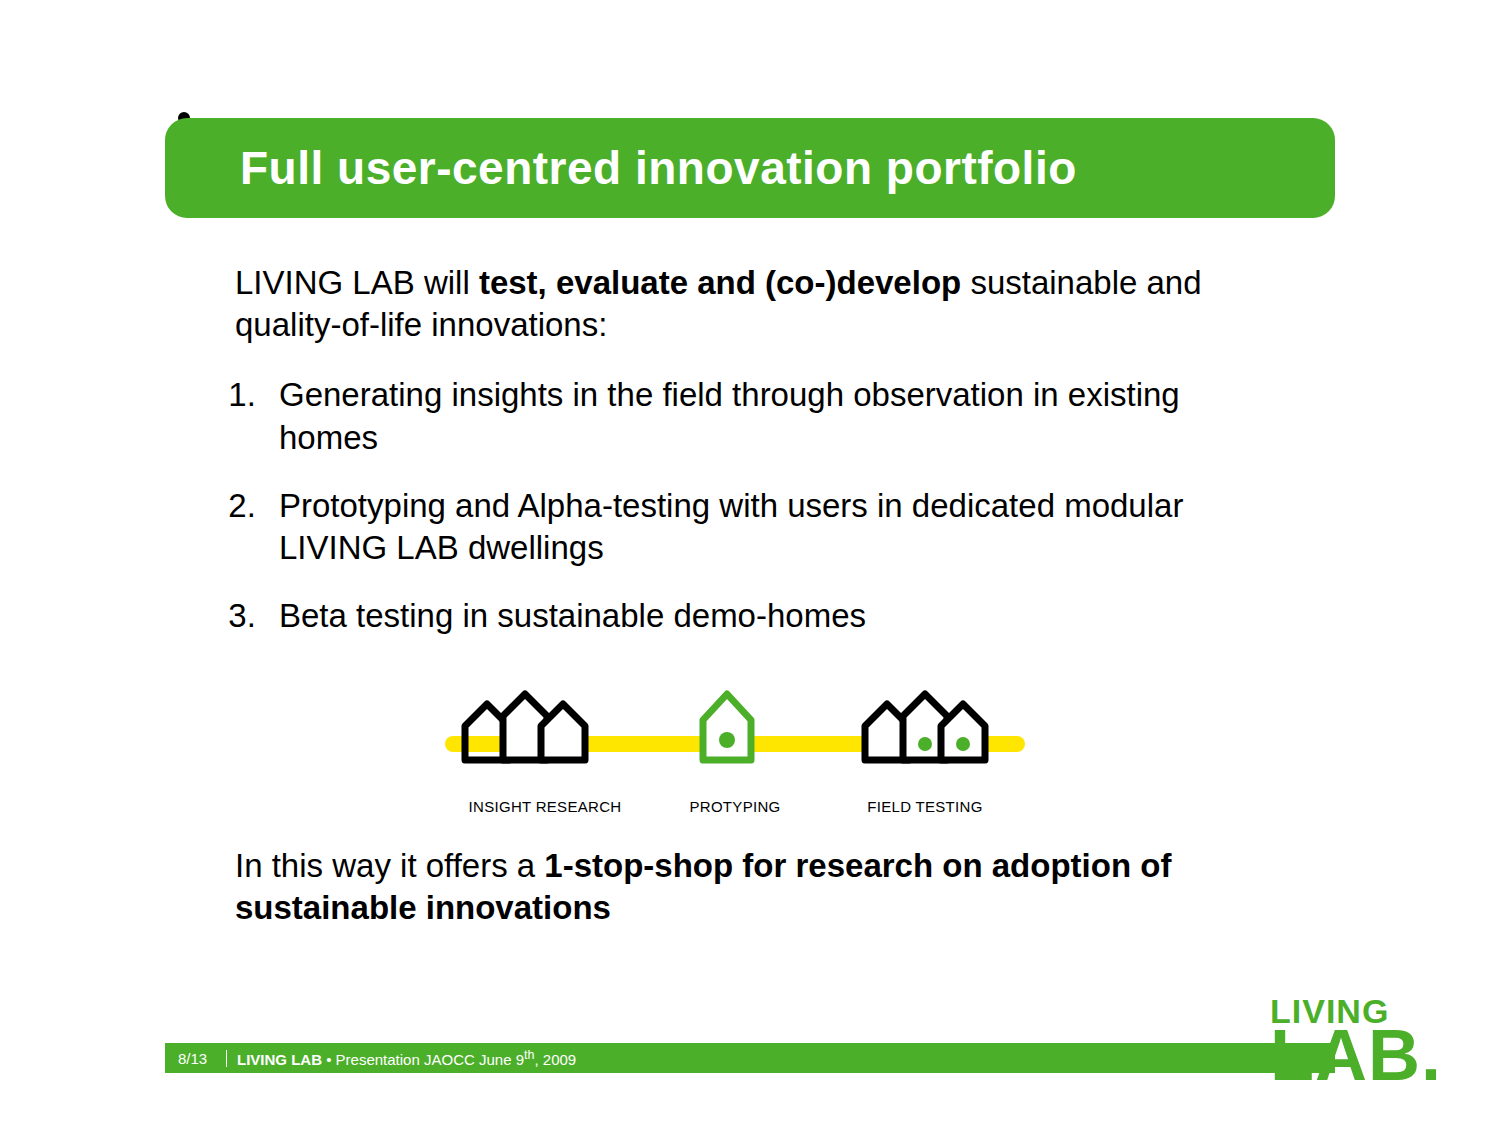Full user-centred innovation portfolio
LIVING LAB will test, evaluate and (co-)develop sustainable and quality-of-life innovations:
Generating insights in the field through observation in existing homes
Prototyping and Alpha-testing with users in dedicated modular LIVING LAB dwellings
Beta testing in sustainable demo-homes
INSIGHT RESEARCH PROTYPING FIELD TESTING
In this way it offers a 1-stop-shop for research on adoption of sustainable innovations
8/13 LIVING LAB • Presentation JAOCC June 9th, 2009
LIVING
LAB.